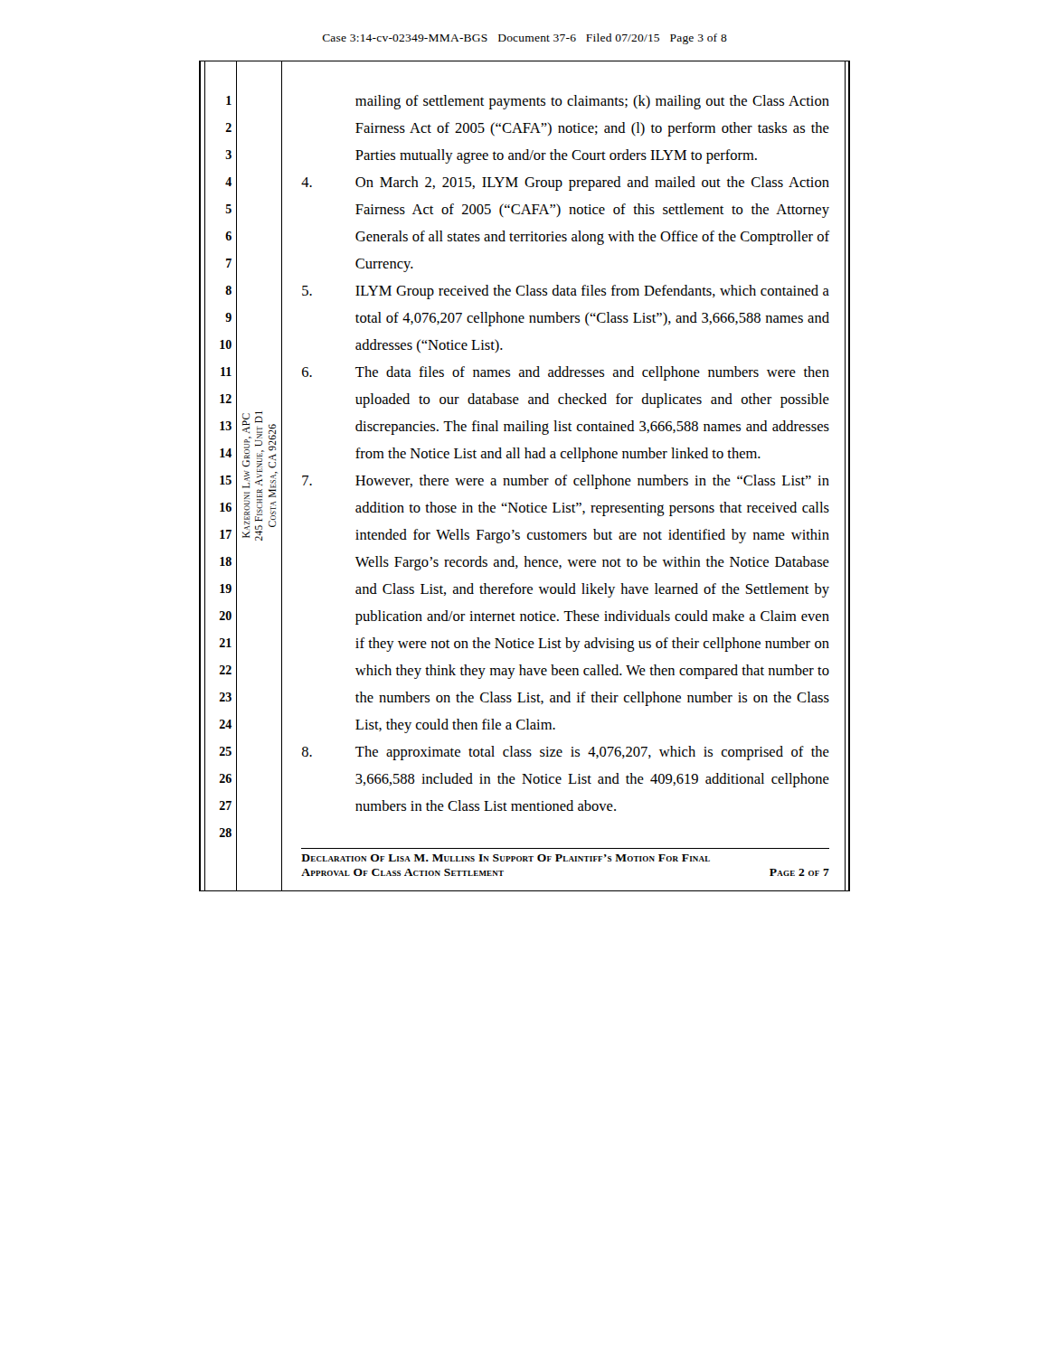Case 3:14-cv-02349-MMA-BGS Document 37-6 Filed 07/20/15 Page 3 of 8
1
2
3
4
5
6
7
8
9
10
11
12
13
14
15
16
17
18
19
20
21
22
23
24
25
26
27
28
Kazerouni Law Group, APC
245 Fischer Avenue, Unit D1
Costa Mesa, CA 92626
mailing of settlement payments to claimants; (k) mailing out the Class Action Fairness Act of 2005 (“CAFA”) notice; and (l) to perform other tasks as the Parties mutually agree to and/or the Court orders ILYM to perform.
4.
On March 2, 2015, ILYM Group prepared and mailed out the Class Action Fairness Act of 2005 (“CAFA”) notice of this settlement to the Attorney Generals of all states and territories along with the Office of the Comptroller of Currency.
5.
ILYM Group received the Class data files from Defendants, which contained a total of 4,076,207 cellphone numbers (“Class List”), and 3,666,588 names and addresses (“Notice List).
6.
The data files of names and addresses and cellphone numbers were then uploaded to our database and checked for duplicates and other possible discrepancies. The final mailing list contained 3,666,588 names and addresses from the Notice List and all had a cellphone number linked to them.
7.
However, there were a number of cellphone numbers in the “Class List” in addition to those in the “Notice List”, representing persons that received calls intended for Wells Fargo’s customers but are not identified by name within Wells Fargo’s records and, hence, were not to be within the Notice Database and Class List, and therefore would likely have learned of the Settlement by publication and/or internet notice. These individuals could make a Claim even if they were not on the Notice List by advising us of their cellphone number on which they think they may have been called. We then compared that number to the numbers on the Class List, and if their cellphone number is on the Class List, they could then file a Claim.
8.
The approximate total class size is 4,076,207, which is comprised of the 3,666,588 included in the Notice List and the 409,619 additional cellphone numbers in the Class List mentioned above.
Declaration Of Lisa M. Mullins In Support Of Plaintiff’s Motion For Final
Approval Of Class Action Settlement Page 2 of 7